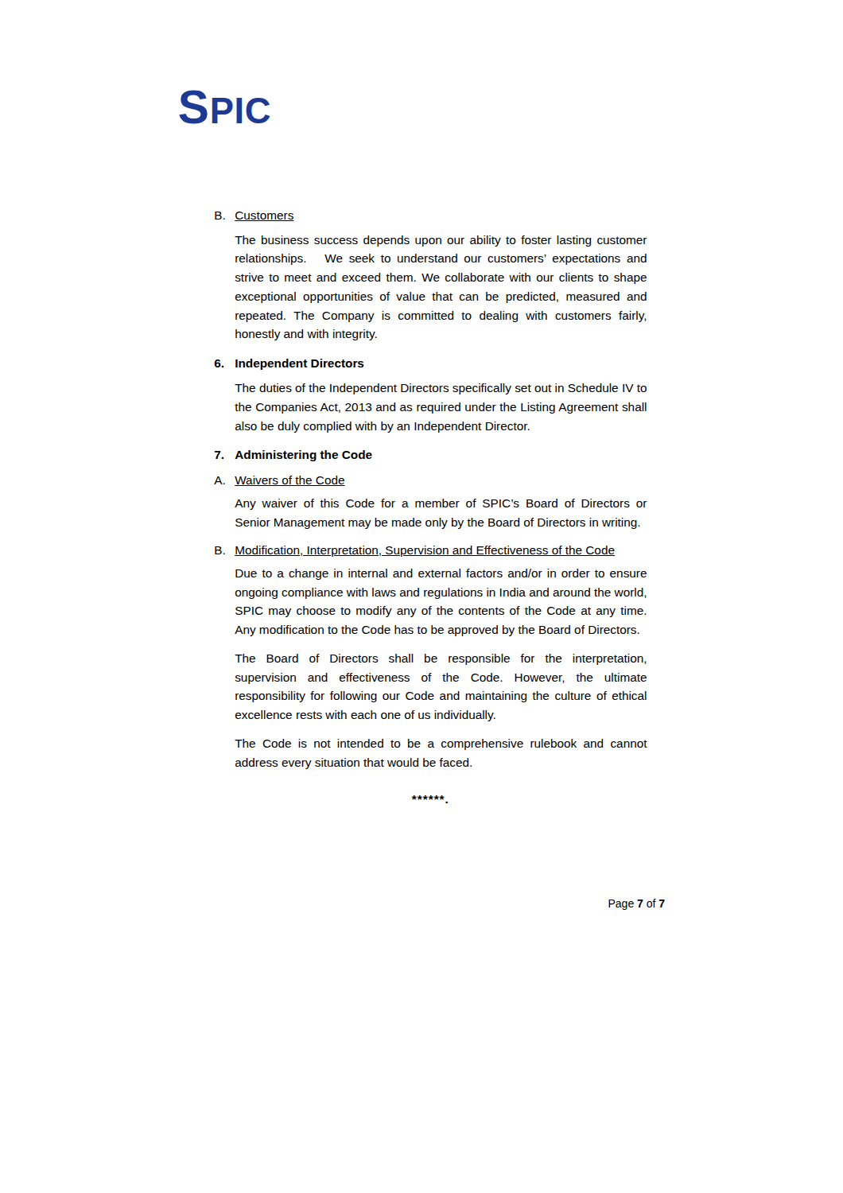SPIC
B.
Customers
The business success depends upon our ability to foster lasting customer relationships. We seek to understand our customers’ expectations and strive to meet and exceed them. We collaborate with our clients to shape exceptional opportunities of value that can be predicted, measured and repeated. The Company is committed to dealing with customers fairly, honestly and with integrity.
6.
Independent Directors
The duties of the Independent Directors specifically set out in Schedule IV to the Companies Act, 2013 and as required under the Listing Agreement shall also be duly complied with by an Independent Director.
7.
Administering the Code
A.
Waivers of the Code
Any waiver of this Code for a member of SPIC’s Board of Directors or Senior Management may be made only by the Board of Directors in writing.
B.
Modification, Interpretation, Supervision and Effectiveness of the Code
Due to a change in internal and external factors and/or in order to ensure ongoing compliance with laws and regulations in India and around the world, SPIC may choose to modify any of the contents of the Code at any time. Any modification to the Code has to be approved by the Board of Directors.
The Board of Directors shall be responsible for the interpretation, supervision and effectiveness of the Code. However, the ultimate responsibility for following our Code and maintaining the culture of ethical excellence rests with each one of us individually.
The Code is not intended to be a comprehensive rulebook and cannot address every situation that would be faced.
******.
Page 7 of 7